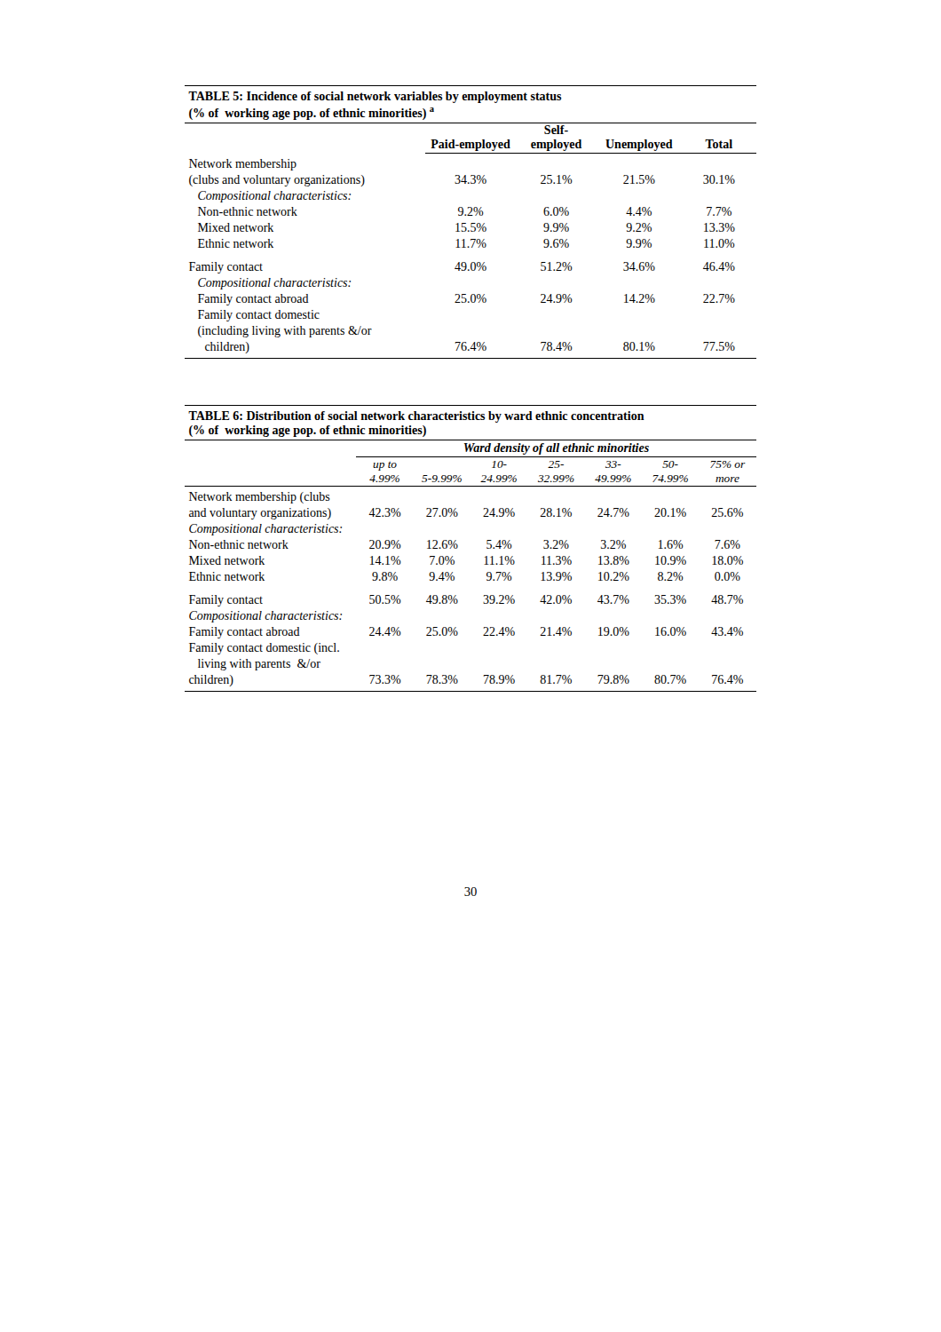| TABLE 5: Incidence of social network variables by employment status |
| (% of working age pop. of ethnic minorities) a |
| | | Self- | | |
| | Paid-employed | employed | Unemployed | Total |
| Network membership | 34.3% | 25.1% | 21.5% | 30.1% |
| (clubs and voluntary organizations) |
| Compositional characteristics: | | | | |
| Non-ethnic network | 9.2% | 6.0% | 4.4% | 7.7% |
| Mixed network | 15.5% | 9.9% | 9.2% | 13.3% |
| Ethnic network | 11.7% | 9.6% | 9.9% | 11.0% |
| Family contact | 49.0% | 51.2% | 34.6% | 46.4% |
| Compositional characteristics: | | | | |
| Family contact abroad | 25.0% | 24.9% | 14.2% | 22.7% |
| Family contact domestic | | | | |
| (including living with parents &/or | 76.4% | 78.4% | 80.1% | 77.5% |
| children) |
| TABLE 6: Distribution of social network characteristics by ward ethnic concentration |
| (% of working age pop. of ethnic minorities) |
| | Ward density of all ethnic minorities |
| | up to | | 10- | 25- | 33- | 50- | 75% or |
| | 4.99% | 5-9.99% | 24.99% | 32.99% | 49.99% | 74.99% | more |
| Network membership (clubs | 42.3% | 27.0% | 24.9% | 28.1% | 24.7% | 20.1% | 25.6% |
| and voluntary organizations) |
| Compositional characteristics: | | | | | | | |
| Non-ethnic network | 20.9% | 12.6% | 5.4% | 3.2% | 3.2% | 1.6% | 7.6% |
| Mixed network | 14.1% | 7.0% | 11.1% | 11.3% | 13.8% | 10.9% | 18.0% |
| Ethnic network | 9.8% | 9.4% | 9.7% | 13.9% | 10.2% | 8.2% | 0.0% |
| Family contact | 50.5% | 49.8% | 39.2% | 42.0% | 43.7% | 35.3% | 48.7% |
| Compositional characteristics: | | | | | | | |
| Family contact abroad | 24.4% | 25.0% | 22.4% | 21.4% | 19.0% | 16.0% | 43.4% |
| Family contact domestic (incl. | | | | | | | |
| living with parents &/or | 73.3% | 78.3% | 78.9% | 81.7% | 79.8% | 80.7% | 76.4% |
| children) |
30